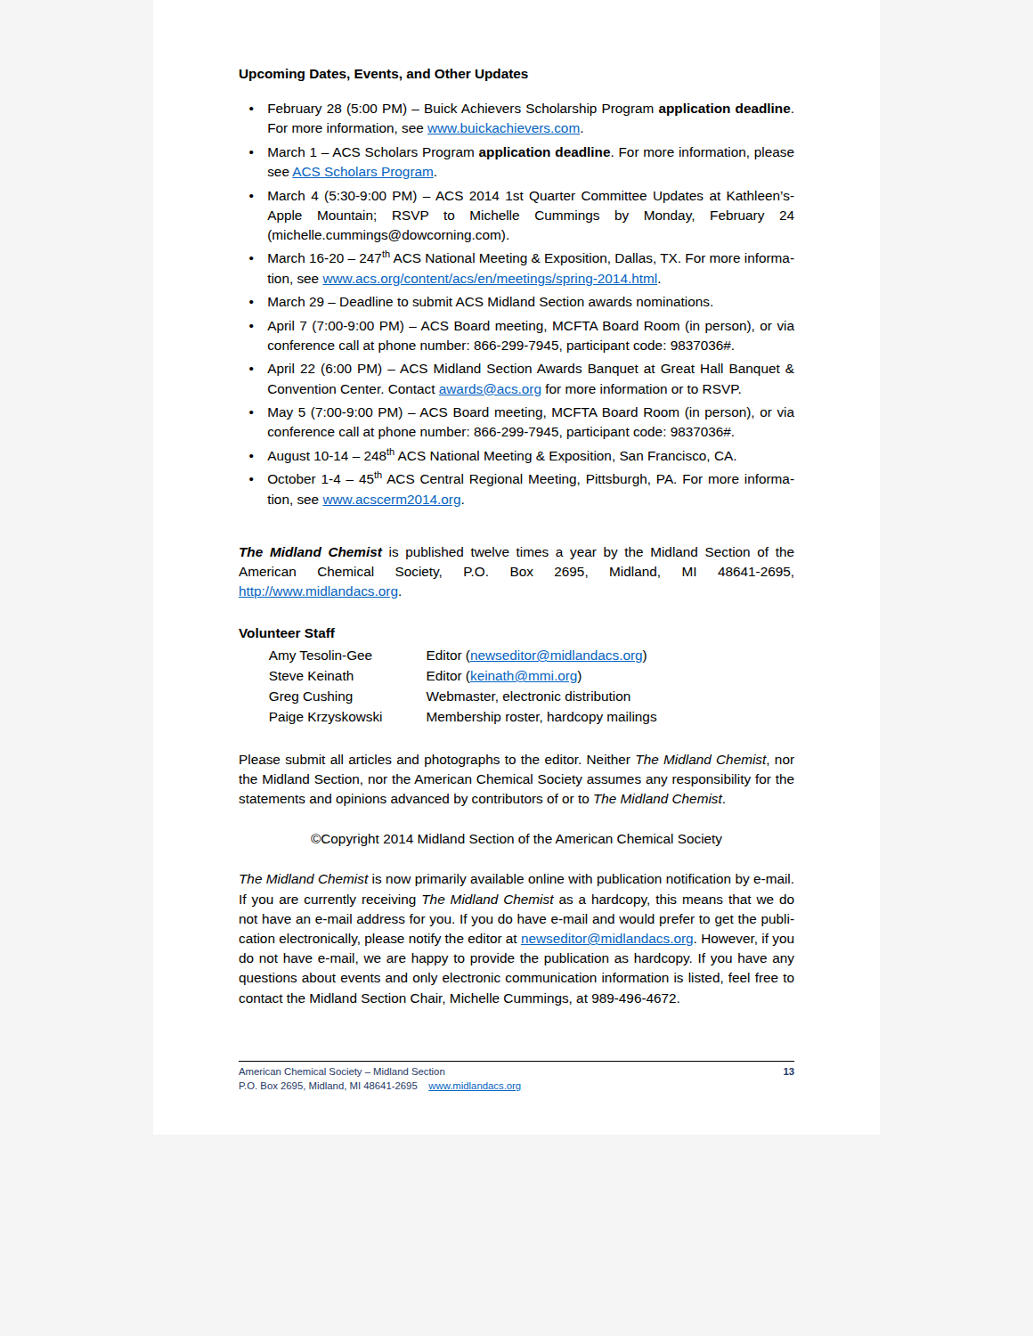Upcoming Dates, Events, and Other Updates
February 28 (5:00 PM) – Buick Achievers Scholarship Program application deadline. For more information, see www.buickachievers.com.
March 1 – ACS Scholars Program application deadline. For more information, please see ACS Scholars Program.
March 4 (5:30-9:00 PM) – ACS 2014 1st Quarter Committee Updates at Kathleen’s-Apple Mountain; RSVP to Michelle Cummings by Monday, February 24 (michelle.cummings@dowcorning.com).
March 16-20 – 247th ACS National Meeting & Exposition, Dallas, TX. For more information, see www.acs.org/content/acs/en/meetings/spring-2014.html.
March 29 – Deadline to submit ACS Midland Section awards nominations.
April 7 (7:00-9:00 PM) – ACS Board meeting, MCFTA Board Room (in person), or via conference call at phone number: 866-299-7945, participant code: 9837036#.
April 22 (6:00 PM) – ACS Midland Section Awards Banquet at Great Hall Banquet & Convention Center. Contact awards@acs.org for more information or to RSVP.
May 5 (7:00-9:00 PM) – ACS Board meeting, MCFTA Board Room (in person), or via conference call at phone number: 866-299-7945, participant code: 9837036#.
August 10-14 – 248th ACS National Meeting & Exposition, San Francisco, CA.
October 1-4 – 45th ACS Central Regional Meeting, Pittsburgh, PA. For more information, see www.acscerm2014.org.
The Midland Chemist is published twelve times a year by the Midland Section of the American Chemical Society, P.O. Box 2695, Midland, MI 48641-2695, http://www.midlandacs.org.
Volunteer Staff
| Amy Tesolin-Gee | Editor ( newseditor@midlandacs.org ) |
| Steve Keinath | Editor ( keinath@mmi.org ) |
| Greg Cushing | Webmaster, electronic distribution |
| Paige Krzyskowski | Membership roster, hardcopy mailings |
Please submit all articles and photographs to the editor. Neither The Midland Chemist, nor the Midland Section, nor the American Chemical Society assumes any responsibility for the statements and opinions advanced by contributors of or to The Midland Chemist.
©Copyright 2014 Midland Section of the American Chemical Society
The Midland Chemist is now primarily available online with publication notification by e-mail. If you are currently receiving The Midland Chemist as a hardcopy, this means that we do not have an e-mail address for you. If you do have e-mail and would prefer to get the publication electronically, please notify the editor at newseditor@midlandacs.org. However, if you do not have e-mail, we are happy to provide the publication as hardcopy. If you have any questions about events and only electronic communication information is listed, feel free to contact the Midland Section Chair, Michelle Cummings, at 989-496-4672.
American Chemical Society – Midland Section
13
P.O. Box 2695, Midland, MI 48641-2695 www.midlandacs.org